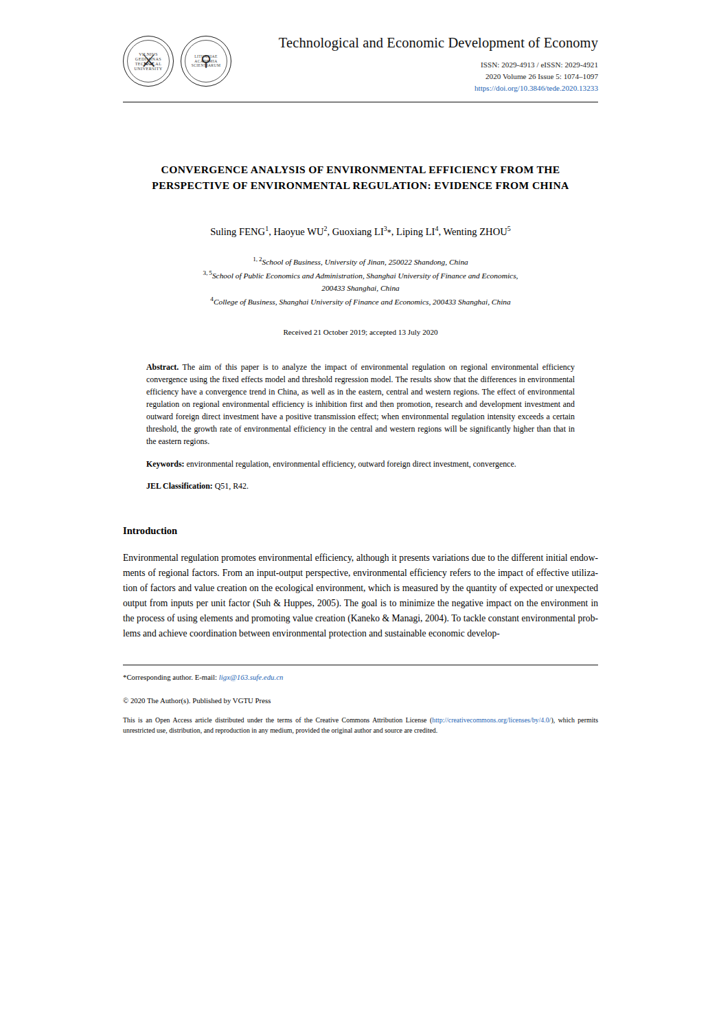⚔
VILNIUS
GEDIMINAS
TECHNICAL
UNIVERSITY
⚲
LITUANIAE
ACADEMIA
SCIENTIARUM
Technological and Economic Development of Economy
ISSN: 2029-4913 / eISSN: 2029-4921
2020 Volume 26 Issue 5: 1074–1097
https://doi.org/10.3846/tede.2020.13233
Convergence analysis of environmental efficiency from the perspective of environmental regulation: evidence from China
Suling FENG1, Haoyue WU2, Guoxiang LI3*, Liping LI4, Wenting ZHOU5
1, 2School of Business, University of Jinan, 250022 Shandong, China
3, 5School of Public Economics and Administration, Shanghai University of Finance and Economics,
200433 Shanghai, China
4College of Business, Shanghai University of Finance and Economics, 200433 Shanghai, China
Received 21 October 2019; accepted 13 July 2020
Abstract. The aim of this paper is to analyze the impact of environmental regulation on regional environmental efficiency convergence using the fixed effects model and threshold regression model. The results show that the differences in environmental efficiency have a convergence trend in China, as well as in the eastern, central and western regions. The effect of environmental regulation on regional environmental efficiency is inhibition first and then promotion, research and development investment and outward foreign direct investment have a positive transmission effect; when environmental regulation intensity exceeds a certain threshold, the growth rate of environmental efficiency in the central and western regions will be significantly higher than that in the eastern regions.
Keywords: environmental regulation, environmental efficiency, outward foreign direct investment, convergence.
JEL Classification: Q51, R42.
Introduction
Environmental regulation promotes environmental efficiency, although it presents variations due to the different initial endowments of regional factors. From an input-output perspective, environmental efficiency refers to the impact of effective utilization of factors and value creation on the ecological environment, which is measured by the quantity of expected or unexpected output from inputs per unit factor (Suh & Huppes, 2005). The goal is to minimize the negative impact on the environment in the process of using elements and promoting value creation (Kaneko & Managi, 2004). To tackle constant environmental problems and achieve coordination between environmental protection and sustainable economic develop-
*Corresponding author. E-mail: ligx@163.sufe.edu.cn
© 2020 The Author(s). Published by VGTU Press
This is an Open Access article distributed under the terms of the Creative Commons Attribution License (http://creativecommons.org/licenses/by/4.0/), which permits unrestricted use, distribution, and reproduction in any medium, provided the original author and source are credited.